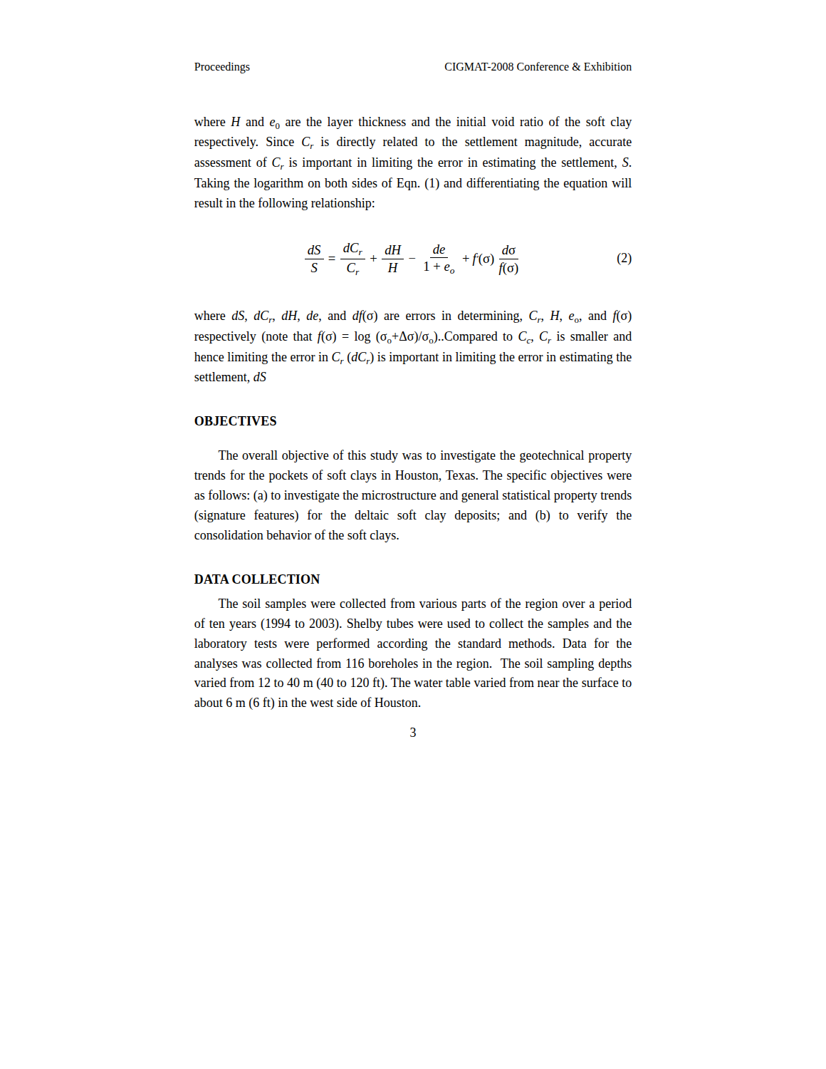Proceedings
CIGMAT-2008 Conference & Exhibition
where H and e0 are the layer thickness and the initial void ratio of the soft clay respectively. Since Cr is directly related to the settlement magnitude, accurate assessment of Cr is important in limiting the error in estimating the settlement, S. Taking the logarithm on both sides of Eqn. (1) and differentiating the equation will result in the following relationship:
dS S = dCr Cr + dH H − de 1 + eo + f′(σ) dσ f(σ)
(2)
where dS, dCr, dH, de, and df(σ) are errors in determining, Cr, H, eo, and f(σ) respectively (note that f(σ) = log (σo+Δσ)/σo)..Compared to Cc, Cr is smaller and hence limiting the error in Cr (dCr) is important in limiting the error in estimating the settlement, dS
OBJECTIVES
The overall objective of this study was to investigate the geotechnical property trends for the pockets of soft clays in Houston, Texas. The specific objectives were as follows: (a) to investigate the microstructure and general statistical property trends (signature features) for the deltaic soft clay deposits; and (b) to verify the consolidation behavior of the soft clays.
DATA COLLECTION
The soil samples were collected from various parts of the region over a period of ten years (1994 to 2003). Shelby tubes were used to collect the samples and the laboratory tests were performed according the standard methods. Data for the analyses was collected from 116 boreholes in the region. The soil sampling depths varied from 12 to 40 m (40 to 120 ft). The water table varied from near the surface to about 6 m (6 ft) in the west side of Houston.
3